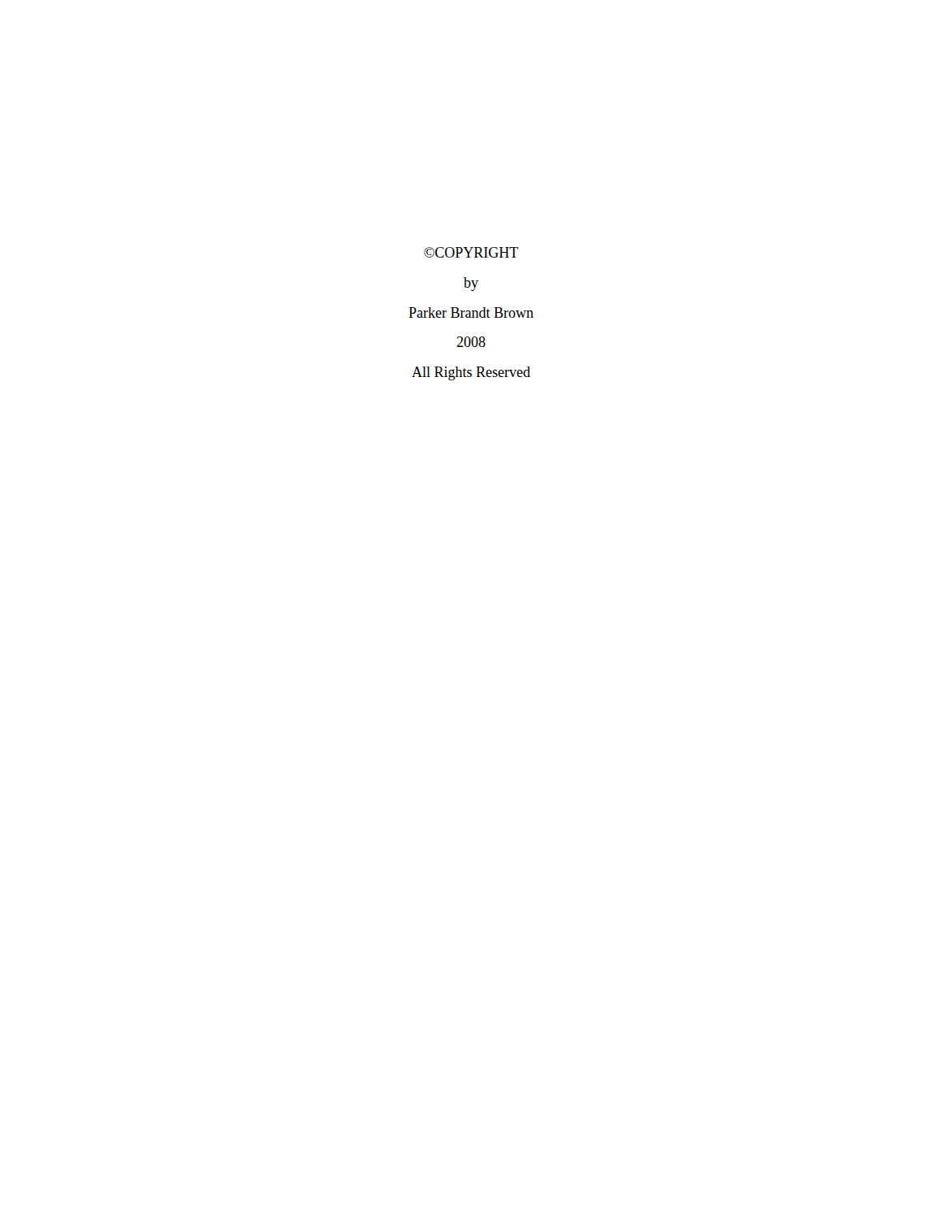©COPYRIGHT
by
Parker Brandt Brown
2008
All Rights Reserved